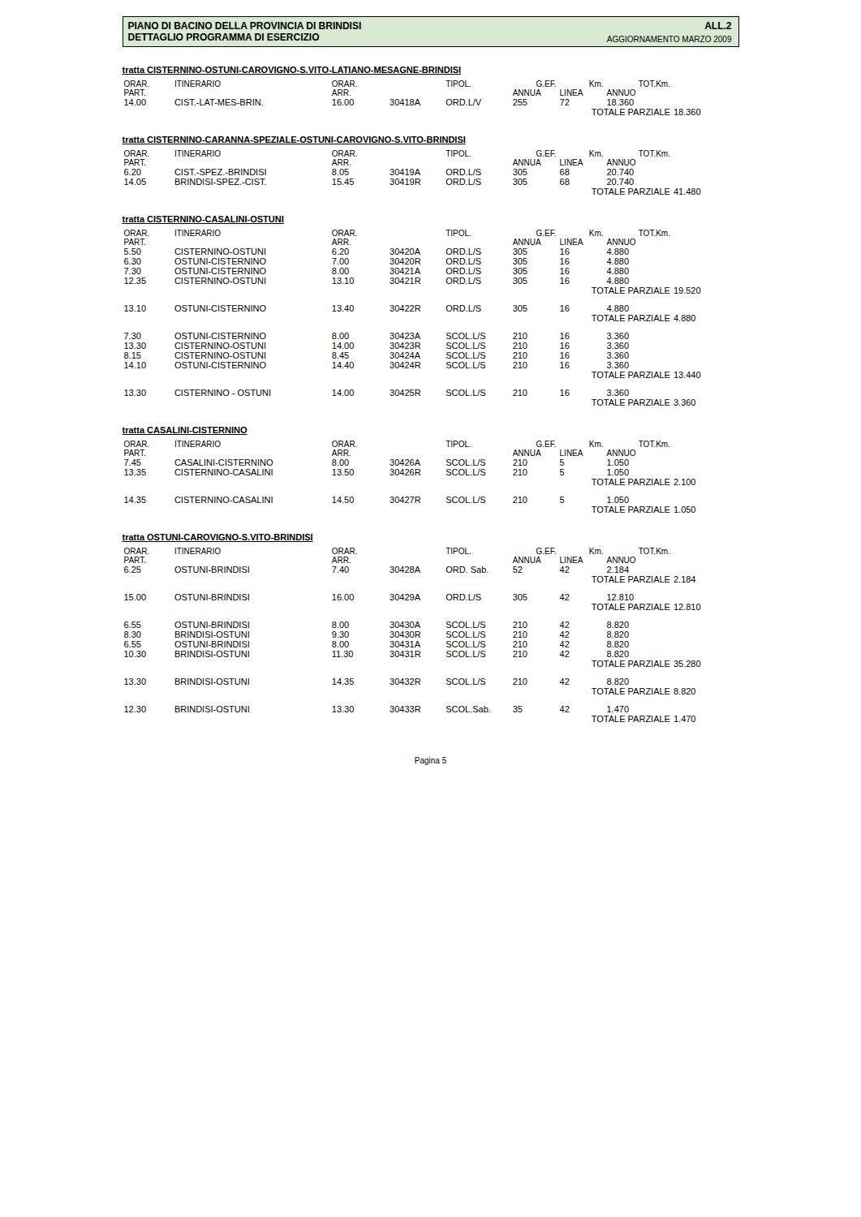PIANO DI BACINO DELLA PROVINCIA DI BRINDISI
DETTAGLIO PROGRAMMA DI ESERCIZIO
ALL.2
AGGIORNAMENTO MARZO 2009
tratta CISTERNINO-OSTUNI-CAROVIGNO-S.VITO-LATIANO-MESAGNE-BRINDISI
| ORAR. | ITINERARIO | ORAR. | | TIPOL. | G.EF. | Km. | TOT.Km. | |
| PART. | | ARR. | | | ANNUA | LINEA | ANNUO | |
| 14.00 | CIST.-LAT-MES-BRIN. | 16.00 | 30418A | ORD.L/V | 255 | 72 | 18.360 | |
| | | | | | TOTALE PARZIALE | 18.360 |
tratta CISTERNINO-CARANNA-SPEZIALE-OSTUNI-CAROVIGNO-S.VITO-BRINDISI
| ORAR. | ITINERARIO | ORAR. | | TIPOL. | G.EF. | Km. | TOT.Km. | |
| PART. | | ARR. | | | ANNUA | LINEA | ANNUO | |
| 6.20 | CIST.-SPEZ.-BRINDISI | 8.05 | 30419A | ORD.L/S | 305 | 68 | 20.740 | |
| 14.05 | BRINDISI-SPEZ.-CIST. | 15.45 | 30419R | ORD.L/S | 305 | 68 | 20.740 | |
| | | | | | TOTALE PARZIALE | 41.480 |
tratta CISTERNINO-CASALINI-OSTUNI
| ORAR. | ITINERARIO | ORAR. | | TIPOL. | G.EF. | Km. | TOT.Km. | |
| PART. | | ARR. | | | ANNUA | LINEA | ANNUO | |
| 5.50 | CISTERNINO-OSTUNI | 6.20 | 30420A | ORD.L/S | 305 | 16 | 4.880 | |
| 6.30 | OSTUNI-CISTERNINO | 7.00 | 30420R | ORD.L/S | 305 | 16 | 4.880 | |
| 7.30 | OSTUNI-CISTERNINO | 8.00 | 30421A | ORD.L/S | 305 | 16 | 4.880 | |
| 12.35 | CISTERNINO-OSTUNI | 13.10 | 30421R | ORD.L/S | 305 | 16 | 4.880 | |
| | | | | | TOTALE PARZIALE | 19.520 |
| 13.10 | OSTUNI-CISTERNINO | 13.40 | 30422R | ORD.L/S | 305 | 16 | 4.880 | |
| | | | | | TOTALE PARZIALE | 4.880 |
| 7.30 | OSTUNI-CISTERNINO | 8.00 | 30423A | SCOL.L/S | 210 | 16 | 3.360 | |
| 13.30 | CISTERNINO-OSTUNI | 14.00 | 30423R | SCOL.L/S | 210 | 16 | 3.360 | |
| 8.15 | CISTERNINO-OSTUNI | 8.45 | 30424A | SCOL.L/S | 210 | 16 | 3.360 | |
| 14.10 | OSTUNI-CISTERNINO | 14.40 | 30424R | SCOL.L/S | 210 | 16 | 3.360 | |
| | | | | | TOTALE PARZIALE | 13.440 |
| 13.30 | CISTERNINO - OSTUNI | 14.00 | 30425R | SCOL.L/S | 210 | 16 | 3.360 | |
| | | | | | TOTALE PARZIALE | 3.360 |
tratta CASALINI-CISTERNINO
| ORAR. | ITINERARIO | ORAR. | | TIPOL. | G.EF. | Km. | TOT.Km. | |
| PART. | | ARR. | | | ANNUA | LINEA | ANNUO | |
| 7.45 | CASALINI-CISTERNINO | 8.00 | 30426A | SCOL.L/S | 210 | 5 | 1.050 | |
| 13.35 | CISTERNINO-CASALINI | 13.50 | 30426R | SCOL.L/S | 210 | 5 | 1.050 | |
| | | | | | TOTALE PARZIALE | 2.100 |
| 14.35 | CISTERNINO-CASALINI | 14.50 | 30427R | SCOL.L/S | 210 | 5 | 1.050 | |
| | | | | | TOTALE PARZIALE | 1.050 |
tratta OSTUNI-CAROVIGNO-S.VITO-BRINDISI
| ORAR. | ITINERARIO | ORAR. | | TIPOL. | G.EF. | Km. | TOT.Km. | |
| PART. | | ARR. | | | ANNUA | LINEA | ANNUO | |
| 6.25 | OSTUNI-BRINDISI | 7.40 | 30428A | ORD. Sab. | 52 | 42 | 2.184 | |
| | | | | | TOTALE PARZIALE | 2.184 |
| 15.00 | OSTUNI-BRINDISI | 16.00 | 30429A | ORD.L/S | 305 | 42 | 12.810 | |
| | | | | | TOTALE PARZIALE | 12.810 |
| 6.55 | OSTUNI-BRINDISI | 8.00 | 30430A | SCOL.L/S | 210 | 42 | 8.820 | |
| 8.30 | BRINDISI-OSTUNI | 9.30 | 30430R | SCOL.L/S | 210 | 42 | 8.820 | |
| 6.55 | OSTUNI-BRINDISI | 8.00 | 30431A | SCOL.L/S | 210 | 42 | 8.820 | |
| 10.30 | BRINDISI-OSTUNI | 11.30 | 30431R | SCOL.L/S | 210 | 42 | 8.820 | |
| | | | | | TOTALE PARZIALE | 35.280 |
| 13.30 | BRINDISI-OSTUNI | 14.35 | 30432R | SCOL.L/S | 210 | 42 | 8.820 | |
| | | | | | TOTALE PARZIALE | 8.820 |
| 12.30 | BRINDISI-OSTUNI | 13.30 | 30433R | SCOL.Sab. | 35 | 42 | 1.470 | |
| | | | | | TOTALE PARZIALE | 1.470 |
Pagina 5